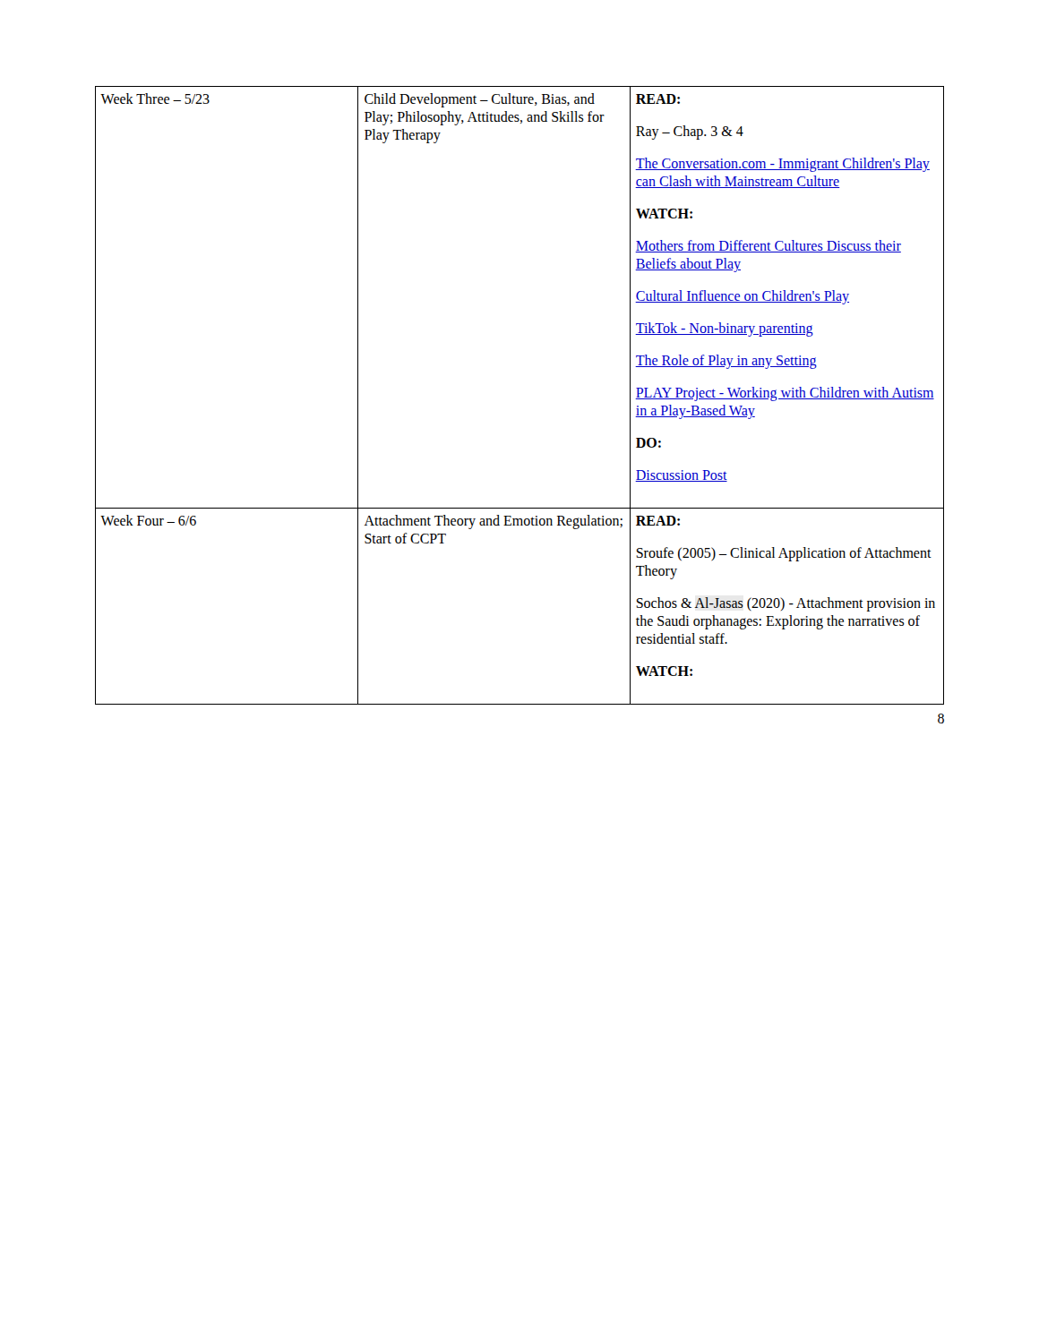| Week Three – 5/23 | Child Development – Culture, Bias, and Play; Philosophy, Attitudes, and Skills for Play Therapy | READ: Ray – Chap. 3 & 4 The Conversation.com - Immigrant Children's Play can Clash with Mainstream Culture WATCH: Mothers from Different Cultures Discuss their Beliefs about Play Cultural Influence on Children's Play TikTok - Non-binary parenting The Role of Play in any Setting PLAY Project - Working with Children with Autism in a Play-Based Way DO: Discussion Post |
| Week Four – 6/6 | Attachment Theory and Emotion Regulation; Start of CCPT | READ: Sroufe (2005) – Clinical Application of Attachment Theory Sochos & Al-Jasas (2020) - Attachment provision in the Saudi orphanages: Exploring the narratives of residential staff. WATCH: |
8